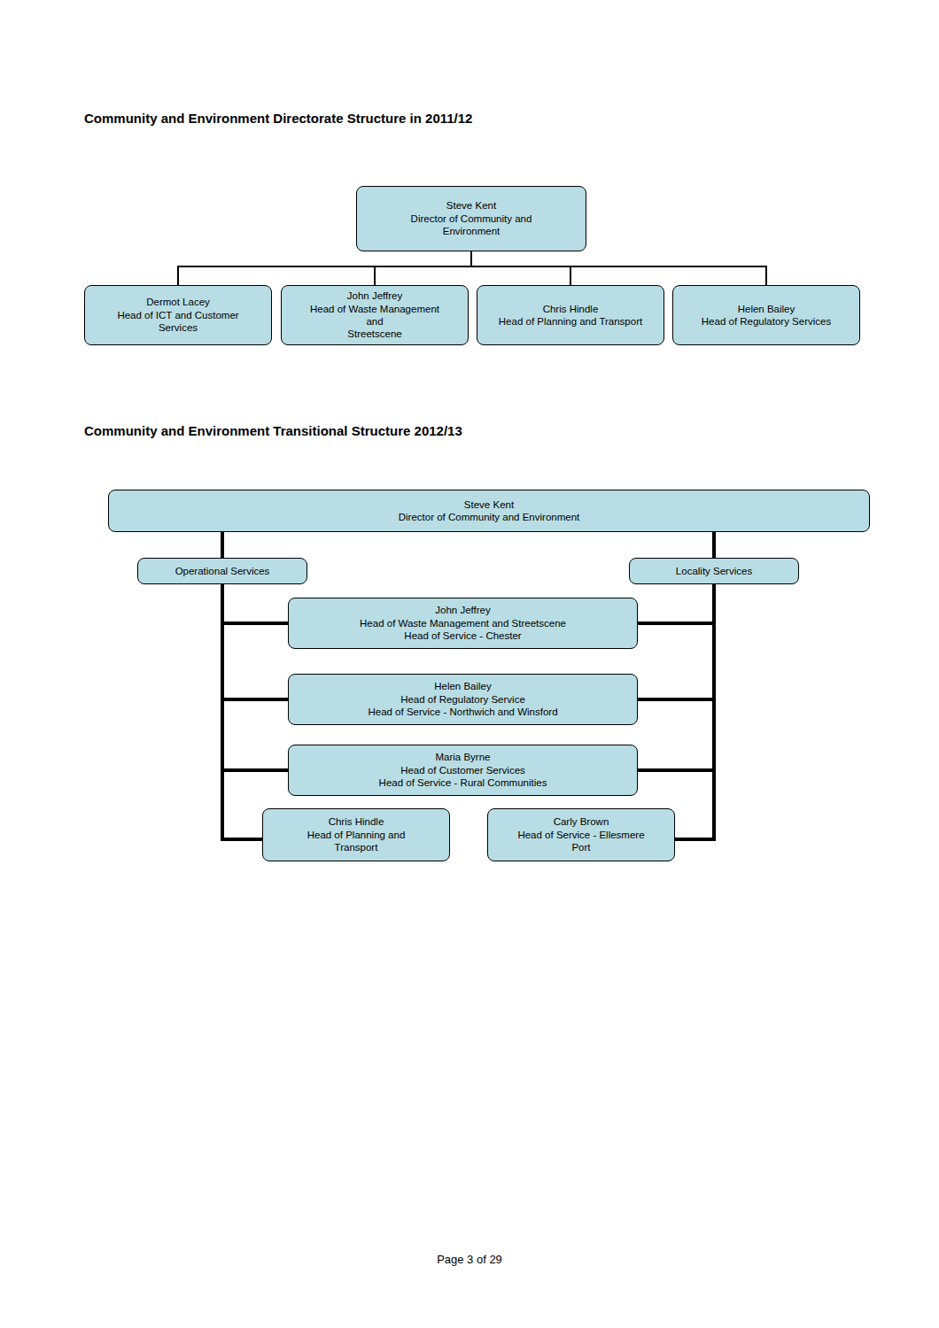Community and Environment Directorate Structure in 2011/12
Steve Kent
Director of Community and
Environment
Dermot Lacey
Head of ICT and Customer
Services
John Jeffrey
Head of Waste Management
and
Streetscene
Chris Hindle
Head of Planning and Transport
Helen Bailey
Head of Regulatory Services
Community and Environment Transitional Structure 2012/13
Steve Kent
Director of Community and Environment
Operational Services
Locality Services
John Jeffrey
Head of Waste Management and Streetscene
Head of Service - Chester
Helen Bailey
Head of Regulatory Service
Head of Service - Northwich and Winsford
Maria Byrne
Head of Customer Services
Head of Service - Rural Communities
Chris Hindle
Head of Planning and
Transport
Carly Brown
Head of Service - Ellesmere
Port
Page 3 of 29